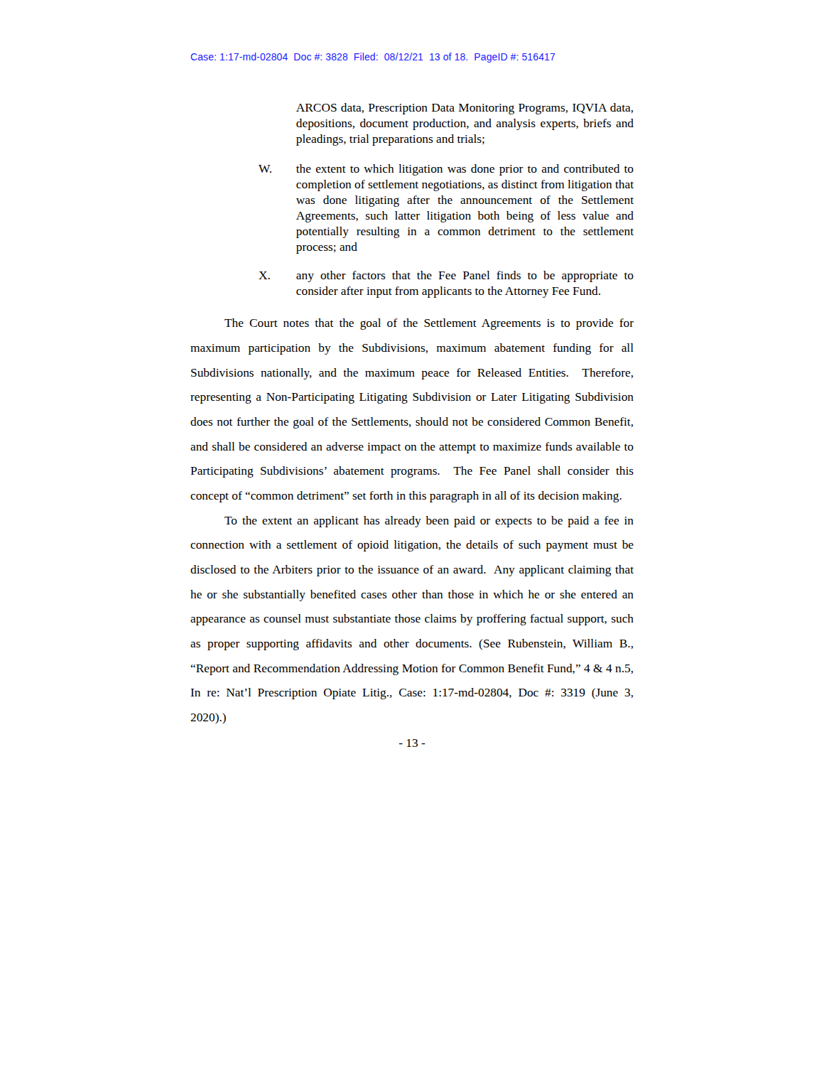Case: 1:17-md-02804 Doc #: 3828 Filed: 08/12/21 13 of 18. PageID #: 516417
ARCOS data, Prescription Data Monitoring Programs, IQVIA data, depositions, document production, and analysis experts, briefs and pleadings, trial preparations and trials;
W.
the extent to which litigation was done prior to and contributed to completion of settlement negotiations, as distinct from litigation that was done litigating after the announcement of the Settlement Agreements, such latter litigation both being of less value and potentially resulting in a common detriment to the settlement process; and
X.
any other factors that the Fee Panel finds to be appropriate to consider after input from applicants to the Attorney Fee Fund.
The Court notes that the goal of the Settlement Agreements is to provide for maximum participation by the Subdivisions, maximum abatement funding for all Subdivisions nationally, and the maximum peace for Released Entities. Therefore, representing a Non-Participating Litigating Subdivision or Later Litigating Subdivision does not further the goal of the Settlements, should not be considered Common Benefit, and shall be considered an adverse impact on the attempt to maximize funds available to Participating Subdivisions’ abatement programs. The Fee Panel shall consider this concept of “common detriment” set forth in this paragraph in all of its decision making.
To the extent an applicant has already been paid or expects to be paid a fee in connection with a settlement of opioid litigation, the details of such payment must be disclosed to the Arbiters prior to the issuance of an award. Any applicant claiming that he or she substantially benefited cases other than those in which he or she entered an appearance as counsel must substantiate those claims by proffering factual support, such as proper supporting affidavits and other documents. (See Rubenstein, William B., “Report and Recommendation Addressing Motion for Common Benefit Fund,” 4 & 4 n.5, In re: Nat’l Prescription Opiate Litig., Case: 1:17-md-02804, Doc #: 3319 (June 3, 2020).)
- 13 -